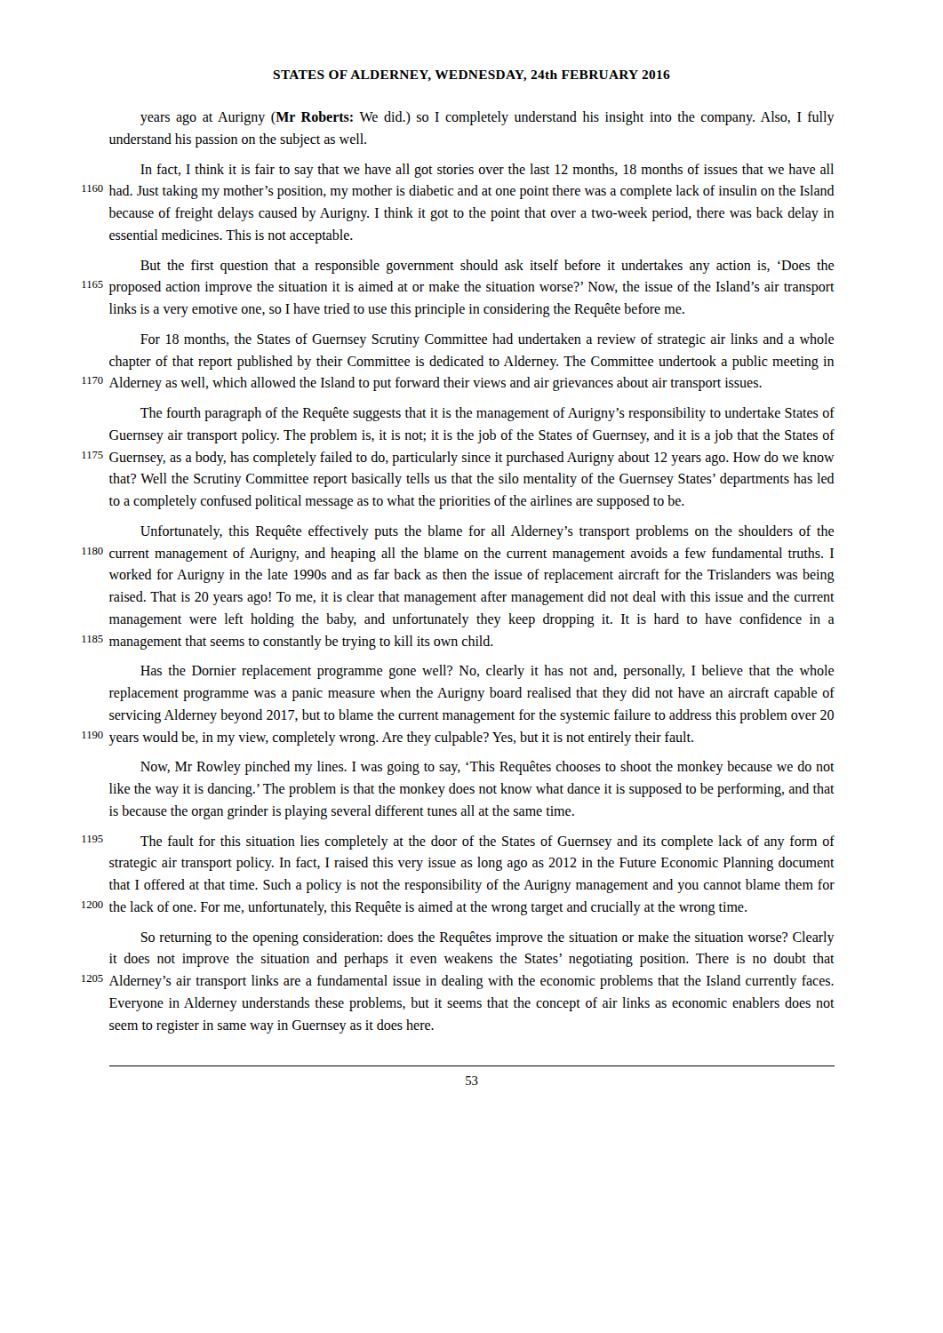STATES OF ALDERNEY, WEDNESDAY, 24th FEBRUARY 2016
years ago at Aurigny (Mr Roberts: We did.) so I completely understand his insight into the company. Also, I fully understand his passion on the subject as well.
In fact, I think it is fair to say that we have all got stories over the last 12 months, 18 months of issues that we have all had. Just taking my mother’s position, my mother is diabetic and at 1160one point there was a complete lack of insulin on the Island because of freight delays caused by Aurigny. I think it got to the point that over a two-week period, there was back delay in essential medicines. This is not acceptable.
But the first question that a responsible government should ask itself before it undertakes any action is, ‘Does the proposed action improve the situation it is aimed at or make the 1165situation worse?’ Now, the issue of the Island’s air transport links is a very emotive one, so I have tried to use this principle in considering the Requête before me.
For 18 months, the States of Guernsey Scrutiny Committee had undertaken a review of strategic air links and a whole chapter of that report published by their Committee is dedicated to Alderney. The Committee undertook a public meeting in Alderney as well, which allowed the 1170 Island to put forward their views and air grievances about air transport issues.
The fourth paragraph of the Requête suggests that it is the management of Aurigny’s responsibility to undertake States of Guernsey air transport policy. The problem is, it is not; it is the job of the States of Guernsey, and it is a job that the States of Guernsey, as a body, has completely failed to do, particularly since it purchased Aurigny about 12 years ago. How do we 1175know that? Well the Scrutiny Committee report basically tells us that the silo mentality of the Guernsey States’ departments has led to a completely confused political message as to what the priorities of the airlines are supposed to be.
Unfortunately, this Requête effectively puts the blame for all Alderney’s transport problems on the shoulders of the current management of Aurigny, and heaping all the blame on the 1180current management avoids a few fundamental truths. I worked for Aurigny in the late 1990s and as far back as then the issue of replacement aircraft for the Trislanders was being raised. That is 20 years ago! To me, it is clear that management after management did not deal with this issue and the current management were left holding the baby, and unfortunately they keep dropping it. It is hard to have confidence in a management that seems to constantly be trying to 1185kill its own child.
Has the Dornier replacement programme gone well? No, clearly it has not and, personally, I believe that the whole replacement programme was a panic measure when the Aurigny board realised that they did not have an aircraft capable of servicing Alderney beyond 2017, but to blame the current management for the systemic failure to address this problem over 20 years 1190would be, in my view, completely wrong. Are they culpable? Yes, but it is not entirely their fault.
Now, Mr Rowley pinched my lines. I was going to say, ‘This Requêtes chooses to shoot the monkey because we do not like the way it is dancing.’ The problem is that the monkey does not know what dance it is supposed to be performing, and that is because the organ grinder is playing several different tunes all at the same time.
1195 The fault for this situation lies completely at the door of the States of Guernsey and its complete lack of any form of strategic air transport policy. In fact, I raised this very issue as long ago as 2012 in the Future Economic Planning document that I offered at that time. Such a policy is not the responsibility of the Aurigny management and you cannot blame them for the lack of one. For me, unfortunately, this Requête is aimed at the wrong target and crucially at the wrong 1200time.
So returning to the opening consideration: does the Requêtes improve the situation or make the situation worse? Clearly it does not improve the situation and perhaps it even weakens the States’ negotiating position. There is no doubt that Alderney’s air transport links are a fundamental issue in dealing with the economic problems that the Island currently faces. 1205 Everyone in Alderney understands these problems, but it seems that the concept of air links as economic enablers does not seem to register in same way in Guernsey as it does here.
53